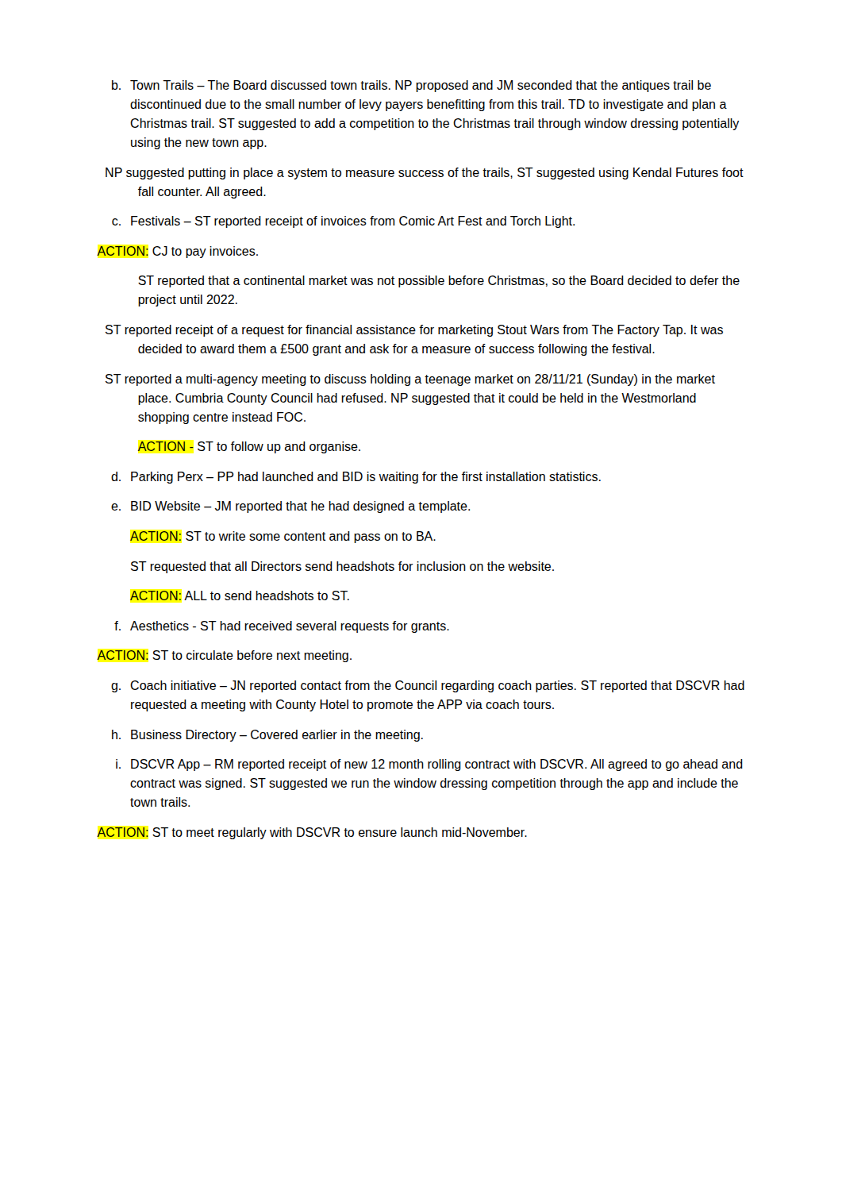Town Trails – The Board discussed town trails. NP proposed and JM seconded that the antiques trail be discontinued due to the small number of levy payers benefitting from this trail. TD to investigate and plan a Christmas trail. ST suggested to add a competition to the Christmas trail through window dressing potentially using the new town app.
NP suggested putting in place a system to measure success of the trails, ST suggested using Kendal Futures foot fall counter. All agreed.
Festivals – ST reported receipt of invoices from Comic Art Fest and Torch Light.
ACTION: CJ to pay invoices.
ST reported that a continental market was not possible before Christmas, so the Board decided to defer the project until 2022.
ST reported receipt of a request for financial assistance for marketing Stout Wars from The Factory Tap. It was decided to award them a £500 grant and ask for a measure of success following the festival.
ST reported a multi-agency meeting to discuss holding a teenage market on 28/11/21 (Sunday) in the market place. Cumbria County Council had refused. NP suggested that it could be held in the Westmorland shopping centre instead FOC.
ACTION - ST to follow up and organise.
Parking Perx – PP had launched and BID is waiting for the first installation statistics.
BID Website – JM reported that he had designed a template.
ACTION: ST to write some content and pass on to BA.
ST requested that all Directors send headshots for inclusion on the website.
ACTION: ALL to send headshots to ST.
Aesthetics - ST had received several requests for grants.
ACTION: ST to circulate before next meeting.
Coach initiative – JN reported contact from the Council regarding coach parties. ST reported that DSCVR had requested a meeting with County Hotel to promote the APP via coach tours.
Business Directory – Covered earlier in the meeting.
DSCVR App – RM reported receipt of new 12 month rolling contract with DSCVR. All agreed to go ahead and contract was signed. ST suggested we run the window dressing competition through the app and include the town trails.
ACTION: ST to meet regularly with DSCVR to ensure launch mid-November.